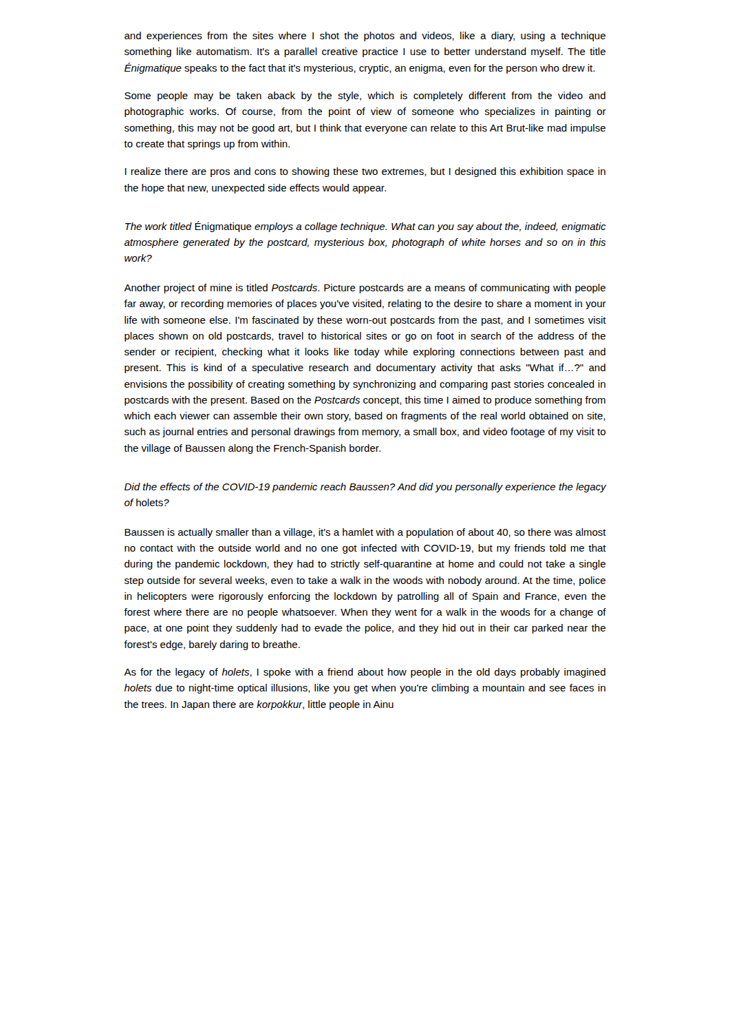and experiences from the sites where I shot the photos and videos, like a diary, using a technique something like automatism. It's a parallel creative practice I use to better understand myself. The title Énigmatique speaks to the fact that it's mysterious, cryptic, an enigma, even for the person who drew it.
Some people may be taken aback by the style, which is completely different from the video and photographic works. Of course, from the point of view of someone who specializes in painting or something, this may not be good art, but I think that everyone can relate to this Art Brut-like mad impulse to create that springs up from within.
I realize there are pros and cons to showing these two extremes, but I designed this exhibition space in the hope that new, unexpected side effects would appear.
The work titled Énigmatique employs a collage technique. What can you say about the, indeed, enigmatic atmosphere generated by the postcard, mysterious box, photograph of white horses and so on in this work?
Another project of mine is titled Postcards. Picture postcards are a means of communicating with people far away, or recording memories of places you've visited, relating to the desire to share a moment in your life with someone else. I'm fascinated by these worn-out postcards from the past, and I sometimes visit places shown on old postcards, travel to historical sites or go on foot in search of the address of the sender or recipient, checking what it looks like today while exploring connections between past and present. This is kind of a speculative research and documentary activity that asks "What if…?" and envisions the possibility of creating something by synchronizing and comparing past stories concealed in postcards with the present. Based on the Postcards concept, this time I aimed to produce something from which each viewer can assemble their own story, based on fragments of the real world obtained on site, such as journal entries and personal drawings from memory, a small box, and video footage of my visit to the village of Baussen along the French-Spanish border.
Did the effects of the COVID-19 pandemic reach Baussen? And did you personally experience the legacy of holets?
Baussen is actually smaller than a village, it's a hamlet with a population of about 40, so there was almost no contact with the outside world and no one got infected with COVID-19, but my friends told me that during the pandemic lockdown, they had to strictly self-quarantine at home and could not take a single step outside for several weeks, even to take a walk in the woods with nobody around. At the time, police in helicopters were rigorously enforcing the lockdown by patrolling all of Spain and France, even the forest where there are no people whatsoever. When they went for a walk in the woods for a change of pace, at one point they suddenly had to evade the police, and they hid out in their car parked near the forest's edge, barely daring to breathe.
As for the legacy of holets, I spoke with a friend about how people in the old days probably imagined holets due to night-time optical illusions, like you get when you're climbing a mountain and see faces in the trees. In Japan there are korpokkur, little people in Ainu